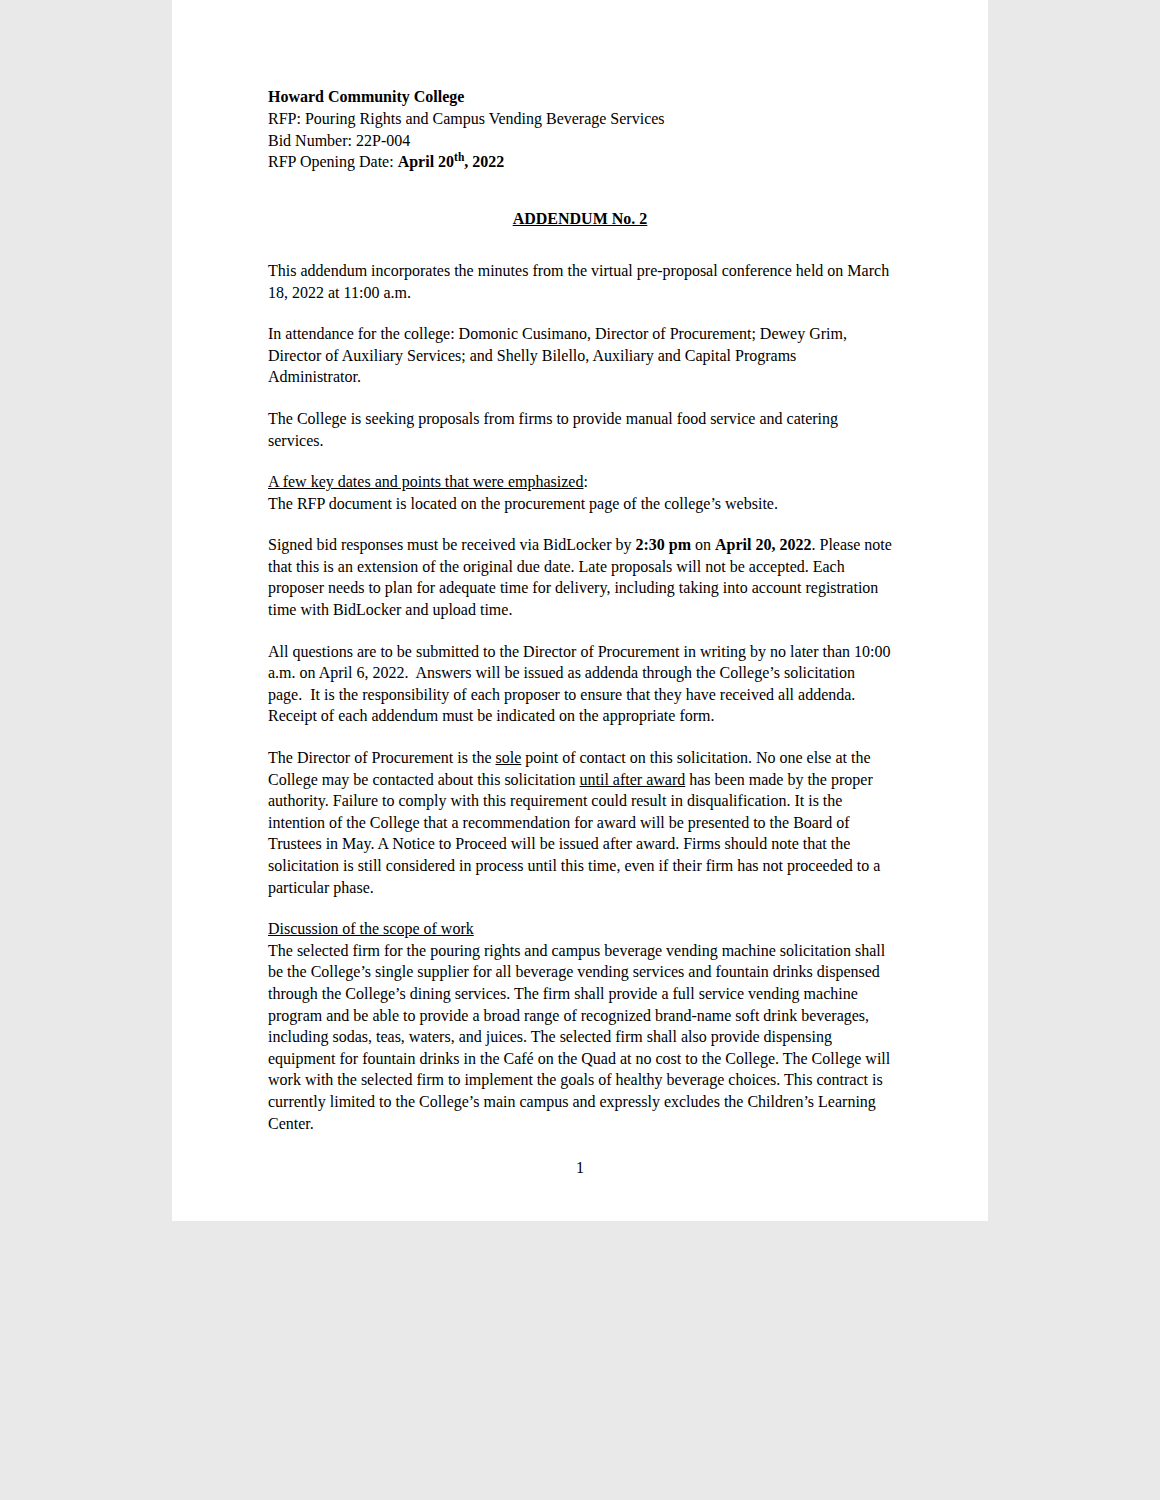Howard Community College
RFP: Pouring Rights and Campus Vending Beverage Services
Bid Number: 22P-004
RFP Opening Date: April 20th, 2022
ADDENDUM No. 2
This addendum incorporates the minutes from the virtual pre-proposal conference held on March 18, 2022 at 11:00 a.m.
In attendance for the college: Domonic Cusimano, Director of Procurement; Dewey Grim, Director of Auxiliary Services; and Shelly Bilello, Auxiliary and Capital Programs Administrator.
The College is seeking proposals from firms to provide manual food service and catering services.
A few key dates and points that were emphasized:
The RFP document is located on the procurement page of the college’s website.
Signed bid responses must be received via BidLocker by 2:30 pm on April 20, 2022. Please note that this is an extension of the original due date. Late proposals will not be accepted. Each proposer needs to plan for adequate time for delivery, including taking into account registration time with BidLocker and upload time.
All questions are to be submitted to the Director of Procurement in writing by no later than 10:00 a.m. on April 6, 2022. Answers will be issued as addenda through the College’s solicitation page. It is the responsibility of each proposer to ensure that they have received all addenda. Receipt of each addendum must be indicated on the appropriate form.
The Director of Procurement is the sole point of contact on this solicitation. No one else at the College may be contacted about this solicitation until after award has been made by the proper authority. Failure to comply with this requirement could result in disqualification. It is the intention of the College that a recommendation for award will be presented to the Board of Trustees in May. A Notice to Proceed will be issued after award. Firms should note that the solicitation is still considered in process until this time, even if their firm has not proceeded to a particular phase.
Discussion of the scope of work
The selected firm for the pouring rights and campus beverage vending machine solicitation shall be the College’s single supplier for all beverage vending services and fountain drinks dispensed through the College’s dining services. The firm shall provide a full service vending machine program and be able to provide a broad range of recognized brand-name soft drink beverages, including sodas, teas, waters, and juices. The selected firm shall also provide dispensing equipment for fountain drinks in the Café on the Quad at no cost to the College. The College will work with the selected firm to implement the goals of healthy beverage choices. This contract is currently limited to the College’s main campus and expressly excludes the Children’s Learning Center.
1